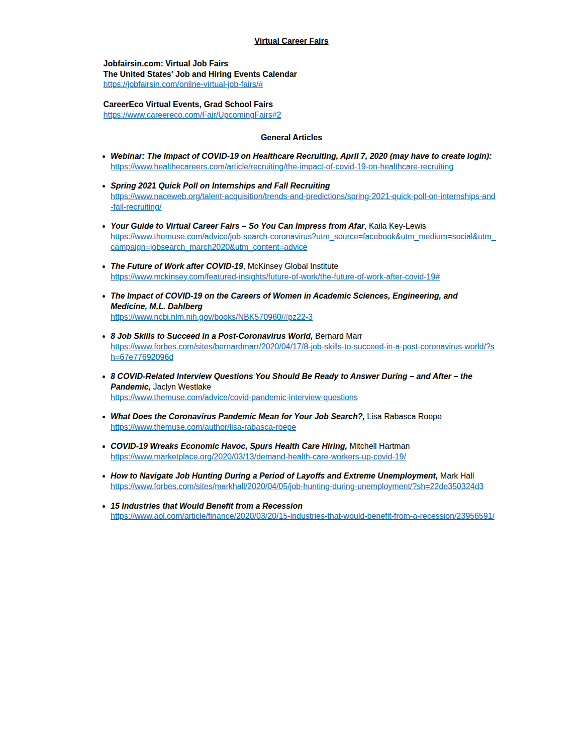Virtual Career Fairs
Jobfairsin.com: Virtual Job Fairs
The United States' Job and Hiring Events Calendar
https://jobfairsin.com/online-virtual-job-fairs/#
CareerEco Virtual Events, Grad School Fairs
https://www.careereco.com/Fair/UpcomingFairs#2
General Articles
Webinar: The Impact of COVID-19 on Healthcare Recruiting, April 7, 2020 (may have to create login):
https://www.healthecareers.com/article/recruiting/the-impact-of-covid-19-on-healthcare-recruiting
Spring 2021 Quick Poll on Internships and Fall Recruiting
https://www.naceweb.org/talent-acquisition/trends-and-predictions/spring-2021-quick-poll-on-internships-and-fall-recruiting/
Your Guide to Virtual Career Fairs – So You Can Impress from Afar, Kaila Key-Lewis
https://www.themuse.com/advice/job-search-coronavirus?utm_source=facebook&utm_medium=social&utm_campaign=jobsearch_march2020&utm_content=advice
The Future of Work after COVID-19, McKinsey Global Institute
https://www.mckinsey.com/featured-insights/future-of-work/the-future-of-work-after-covid-19#
The Impact of COVID-19 on the Careers of Women in Academic Sciences, Engineering, and Medicine, M.L. Dahlberg
https://www.ncbi.nlm.nih.gov/books/NBK570960/#pz22-3
8 Job Skills to Succeed in a Post-Coronavirus World, Bernard Marr
https://www.forbes.com/sites/bernardmarr/2020/04/17/8-job-skills-to-succeed-in-a-post-coronavirus-world/?sh=67e77692096d
8 COVID-Related Interview Questions You Should Be Ready to Answer During – and After – the Pandemic, Jaclyn Westlake
https://www.themuse.com/advice/covid-pandemic-interview-questions
What Does the Coronavirus Pandemic Mean for Your Job Search?, Lisa Rabasca Roepe
https://www.themuse.com/author/lisa-rabasca-roepe
COVID-19 Wreaks Economic Havoc, Spurs Health Care Hiring, Mitchell Hartman
https://www.marketplace.org/2020/03/13/demand-health-care-workers-up-covid-19/
How to Navigate Job Hunting During a Period of Layoffs and Extreme Unemployment, Mark Hall
https://www.forbes.com/sites/markhall/2020/04/05/job-hunting-during-unemployment/?sh=22de350324d3
15 Industries that Would Benefit from a Recession
https://www.aol.com/article/finance/2020/03/20/15-industries-that-would-benefit-from-a-recession/23956591/